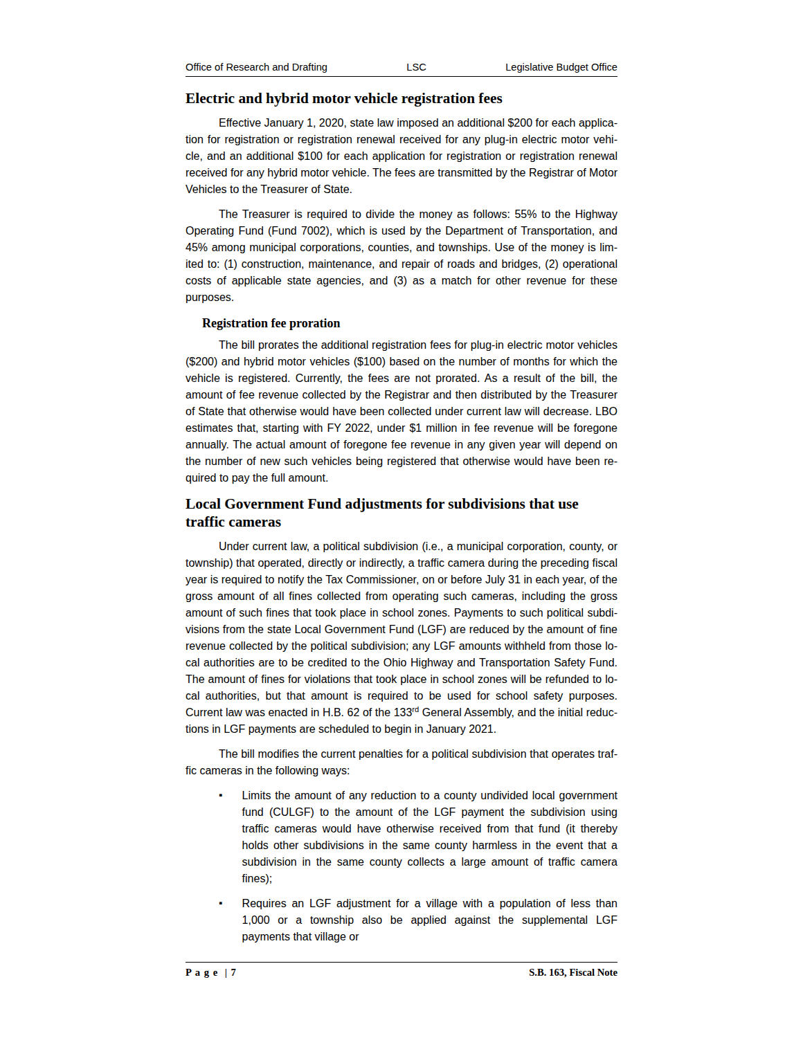Office of Research and Drafting LSC Legislative Budget Office
Electric and hybrid motor vehicle registration fees
Effective January 1, 2020, state law imposed an additional $200 for each application for registration or registration renewal received for any plug-in electric motor vehicle, and an additional $100 for each application for registration or registration renewal received for any hybrid motor vehicle. The fees are transmitted by the Registrar of Motor Vehicles to the Treasurer of State.
The Treasurer is required to divide the money as follows: 55% to the Highway Operating Fund (Fund 7002), which is used by the Department of Transportation, and 45% among municipal corporations, counties, and townships. Use of the money is limited to: (1) construction, maintenance, and repair of roads and bridges, (2) operational costs of applicable state agencies, and (3) as a match for other revenue for these purposes.
Registration fee proration
The bill prorates the additional registration fees for plug-in electric motor vehicles ($200) and hybrid motor vehicles ($100) based on the number of months for which the vehicle is registered. Currently, the fees are not prorated. As a result of the bill, the amount of fee revenue collected by the Registrar and then distributed by the Treasurer of State that otherwise would have been collected under current law will decrease. LBO estimates that, starting with FY 2022, under $1 million in fee revenue will be foregone annually. The actual amount of foregone fee revenue in any given year will depend on the number of new such vehicles being registered that otherwise would have been required to pay the full amount.
Local Government Fund adjustments for subdivisions that use traffic cameras
Under current law, a political subdivision (i.e., a municipal corporation, county, or township) that operated, directly or indirectly, a traffic camera during the preceding fiscal year is required to notify the Tax Commissioner, on or before July 31 in each year, of the gross amount of all fines collected from operating such cameras, including the gross amount of such fines that took place in school zones. Payments to such political subdivisions from the state Local Government Fund (LGF) are reduced by the amount of fine revenue collected by the political subdivision; any LGF amounts withheld from those local authorities are to be credited to the Ohio Highway and Transportation Safety Fund. The amount of fines for violations that took place in school zones will be refunded to local authorities, but that amount is required to be used for school safety purposes. Current law was enacted in H.B. 62 of the 133rd General Assembly, and the initial reductions in LGF payments are scheduled to begin in January 2021.
The bill modifies the current penalties for a political subdivision that operates traffic cameras in the following ways:
Limits the amount of any reduction to a county undivided local government fund (CULGF) to the amount of the LGF payment the subdivision using traffic cameras would have otherwise received from that fund (it thereby holds other subdivisions in the same county harmless in the event that a subdivision in the same county collects a large amount of traffic camera fines);
Requires an LGF adjustment for a village with a population of less than 1,000 or a township also be applied against the supplemental LGF payments that village or
P a g e | 7 S.B. 163, Fiscal Note